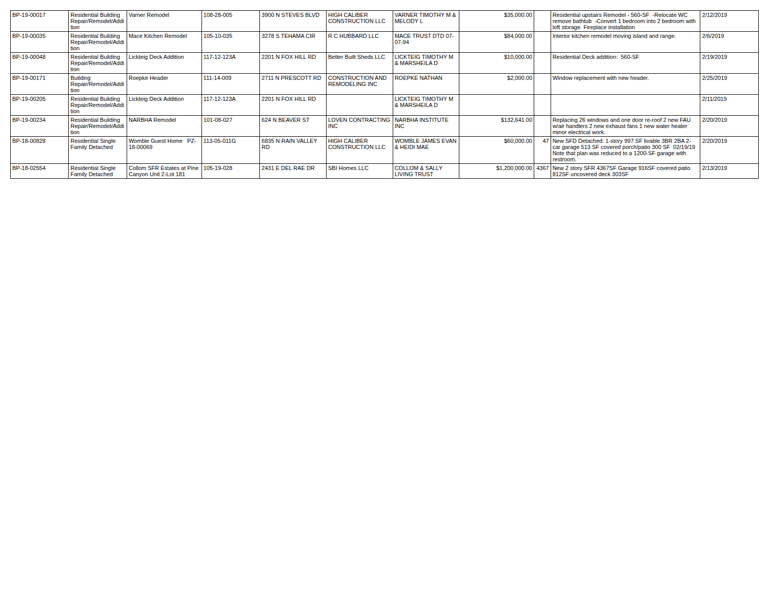| BP-19-00017 | Residential Building Repair/Remodel/Addition | Varner Remodel | 108-28-005 | 3900 N STEVES BLVD | HIGH CALIBER CONSTRUCTION LLC | VARNER TIMOTHY M & MELODY L | $35,000.00 | | Residential upstairs Remodel - 560-SF -Relocate WC remove bathtub -Convert 1 bedroom into 2 bedroom with loft storage Fireplace installation | 2/12/2019 |
| BP-19-00035 | Residential Building Repair/Remodel/Addition | Mace Kitchen Remodel | 105-10-035 | 3278 S TEHAMA CIR | R C HUBBARD LLC | MACE TRUST DTD 07-07-94 | $84,000.00 | | Interior kitchen remodel moving island and range. | 2/6/2019 |
| BP-19-00048 | Residential Building Repair/Remodel/Addition | Lickteig Deck Addition | 117-12-123A | 2201 N FOX HILL RD | Better Built Sheds LLC | LICKTEIG TIMOTHY M & MARSHEILA D | $10,000.00 | | Residential Deck addition: 560-SF | 2/19/2019 |
| BP-19-00171 | Building Repair/Remodel/Addition | Roepke Header | 111-14-009 | 2711 N PRESCOTT RD | CONSTRUCTION AND REMODELING INC | ROEPKE NATHAN | $2,000.00 | | Window replacement with new header. | 2/25/2019 |
| BP-19-00205 | Residential Building Repair/Remodel/Addition | Lickteig Deck Addition | 117-12-123A | 2201 N FOX HILL RD | | LICKTEIG TIMOTHY M & MARSHEILA D | | | | 2/11/2019 |
| BP-19-00234 | Residential Building Repair/Remodel/Addition | NARBHA Remodel | 101-08-027 | 624 N BEAVER ST | LOVEN CONTRACTING INC | NARBHA INSTITUTE INC | $132,641.00 | | Replacing 26 windows and one door re-roof 2 new FAU w/air handlers 2 new exhaust fans 1 new water heater minor electrical work. | 2/20/2019 |
| BP-18-00828 | Residential Single Family Detached | Womble Guest Home PZ-18-00069 | 113-05-011G | 6835 N RAIN VALLEY RD | HIGH CALIBER CONSTRUCTION LLC | WOMBLE JAMES EVAN & HEIDI MAE | $60,000.00 | 47 | New SFD Detached: 1-story 997 SF livable 3BR 2BA 2-car garage 513 SF covered porch/patio 300 SF 02/19/19 Note that plan was reduced to a 1200-SF garage with restroom. | 2/20/2019 |
| BP-18-02554 | Residential Single Family Detached | Collom SFR Estates at Pine Canyon Unit 2-Lot 181 | 105-19-028 | 2431 E DEL RAE DR | SBI Homes LLC | COLLOM & SALLY LIVING TRUST | $1,200,000.00 | 4367 | New 2 story SFR 4367SF Garage 916SF covered patio 812SF uncovered deck 303SF | 2/13/2019 |